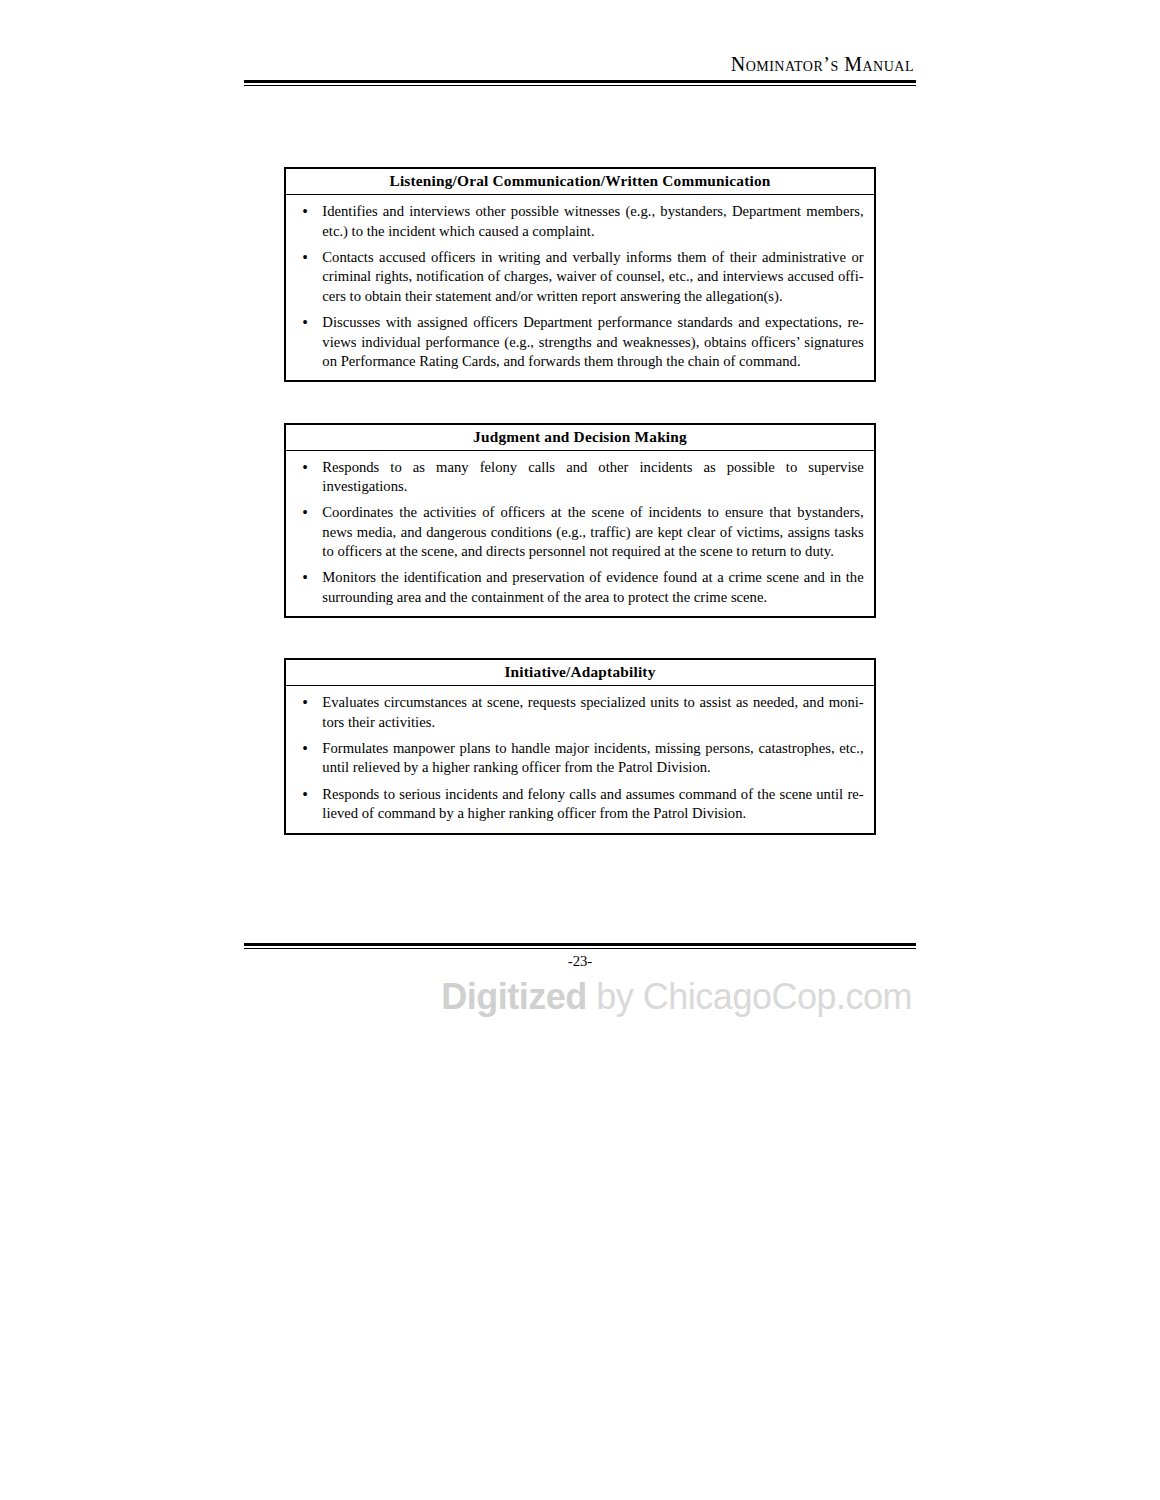Nominator’s Manual
| Listening/Oral Communication/Written Communication |
| --- |
| Identifies and interviews other possible witnesses (e.g., bystanders, Department members, etc.) to the incident which caused a complaint. Contacts accused officers in writing and verbally informs them of their administrative or criminal rights, notification of charges, waiver of counsel, etc., and interviews accused officers to obtain their statement and/or written report answering the allegation(s). Discusses with assigned officers Department performance standards and expectations, reviews individual performance (e.g., strengths and weaknesses), obtains officers’ signatures on Performance Rating Cards, and forwards them through the chain of command. |
| Judgment and Decision Making |
| --- |
| Responds to as many felony calls and other incidents as possible to supervise investigations. Coordinates the activities of officers at the scene of incidents to ensure that bystanders, news media, and dangerous conditions (e.g., traffic) are kept clear of victims, assigns tasks to officers at the scene, and directs personnel not required at the scene to return to duty. Monitors the identification and preservation of evidence found at a crime scene and in the surrounding area and the containment of the area to protect the crime scene. |
| Initiative/Adaptability |
| --- |
| Evaluates circumstances at scene, requests specialized units to assist as needed, and monitors their activities. Formulates manpower plans to handle major incidents, missing persons, catastrophes, etc., until relieved by a higher ranking officer from the Patrol Division. Responds to serious incidents and felony calls and assumes command of the scene until relieved of command by a higher ranking officer from the Patrol Division. |
-23-
Digitized by ChicagoCop.com